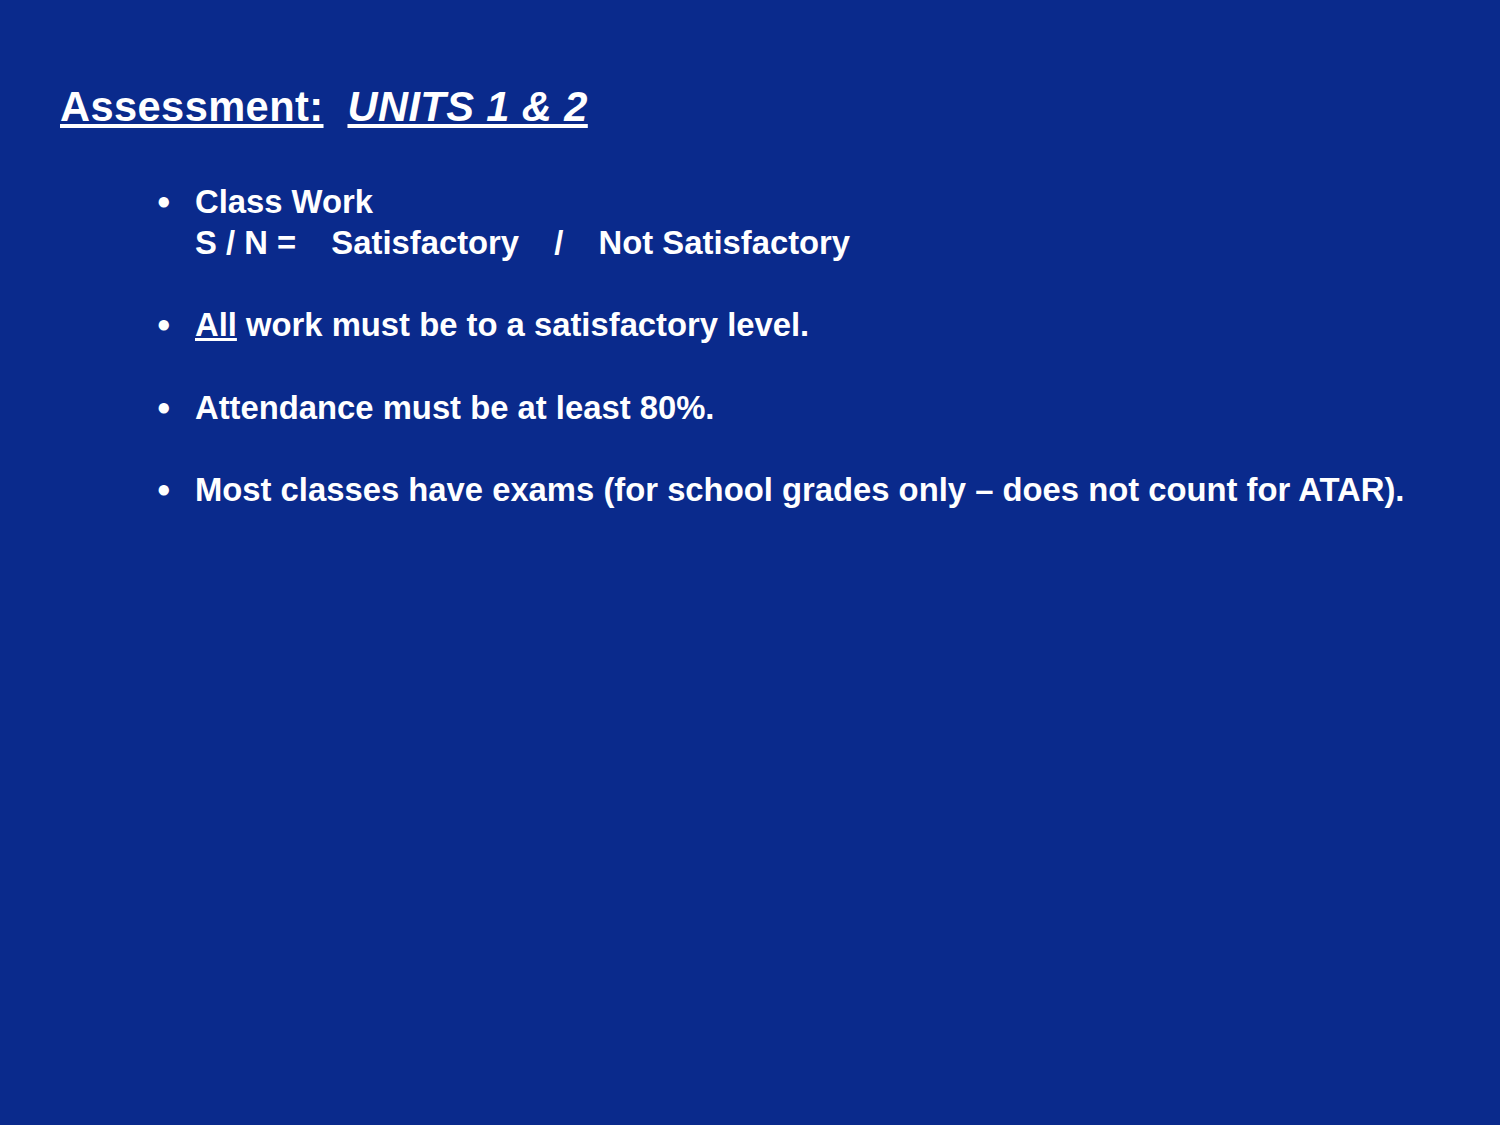Assessment: UNITS 1 & 2
Class Work S / N = Satisfactory / Not Satisfactory
All work must be to a satisfactory level.
Attendance must be at least 80%.
Most classes have exams (for school grades only – does not count for ATAR).